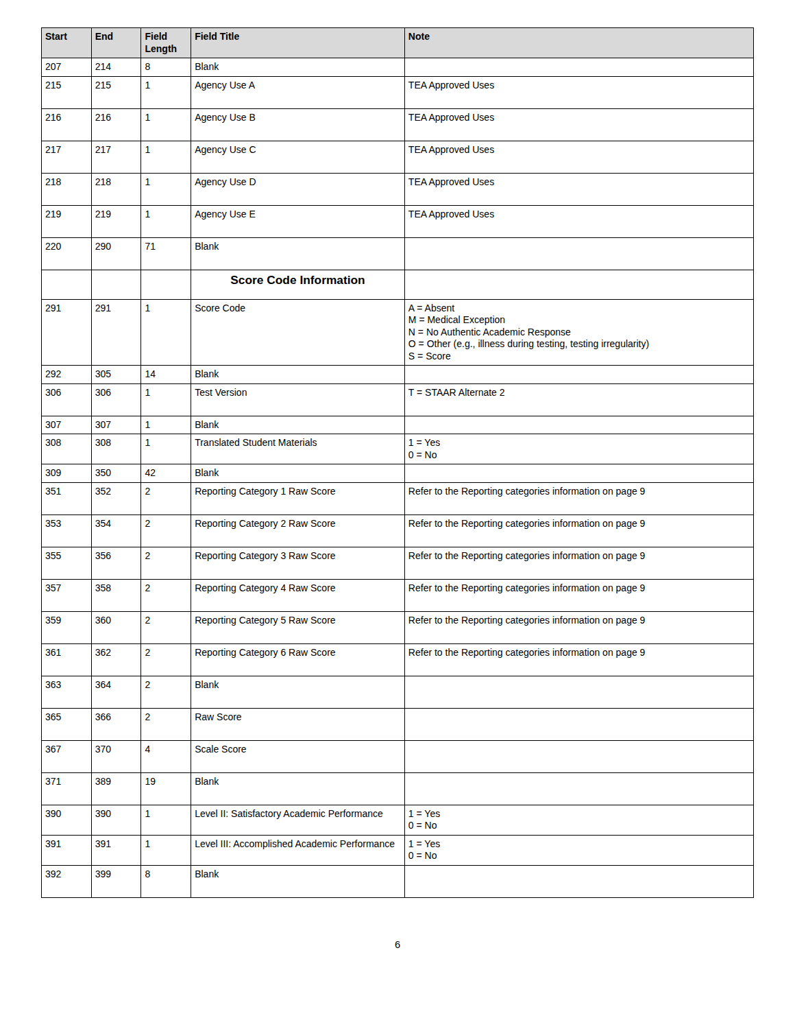| Start | End | Field Length | Field Title | Note |
| --- | --- | --- | --- | --- |
| 207 | 214 | 8 | Blank | |
| 215 | 215 | 1 | Agency Use A | TEA Approved Uses |
| 216 | 216 | 1 | Agency Use B | TEA Approved Uses |
| 217 | 217 | 1 | Agency Use C | TEA Approved Uses |
| 218 | 218 | 1 | Agency Use D | TEA Approved Uses |
| 219 | 219 | 1 | Agency Use E | TEA Approved Uses |
| 220 | 290 | 71 | Blank | |
| | | | Score Code Information | |
| 291 | 291 | 1 | Score Code | A = Absent M = Medical Exception N = No Authentic Academic Response O = Other (e.g., illness during testing, testing irregularity) S = Score |
| 292 | 305 | 14 | Blank | |
| 306 | 306 | 1 | Test Version | T = STAAR Alternate 2 |
| 307 | 307 | 1 | Blank | |
| 308 | 308 | 1 | Translated Student Materials | 1 = Yes 0 = No |
| 309 | 350 | 42 | Blank | |
| 351 | 352 | 2 | Reporting Category 1 Raw Score | Refer to the Reporting categories information on page 9 |
| 353 | 354 | 2 | Reporting Category 2 Raw Score | Refer to the Reporting categories information on page 9 |
| 355 | 356 | 2 | Reporting Category 3 Raw Score | Refer to the Reporting categories information on page 9 |
| 357 | 358 | 2 | Reporting Category 4 Raw Score | Refer to the Reporting categories information on page 9 |
| 359 | 360 | 2 | Reporting Category 5 Raw Score | Refer to the Reporting categories information on page 9 |
| 361 | 362 | 2 | Reporting Category 6 Raw Score | Refer to the Reporting categories information on page 9 |
| 363 | 364 | 2 | Blank | |
| 365 | 366 | 2 | Raw Score | |
| 367 | 370 | 4 | Scale Score | |
| 371 | 389 | 19 | Blank | |
| 390 | 390 | 1 | Level II: Satisfactory Academic Performance | 1 = Yes 0 = No |
| 391 | 391 | 1 | Level III: Accomplished Academic Performance | 1 = Yes 0 = No |
| 392 | 399 | 8 | Blank | |
6